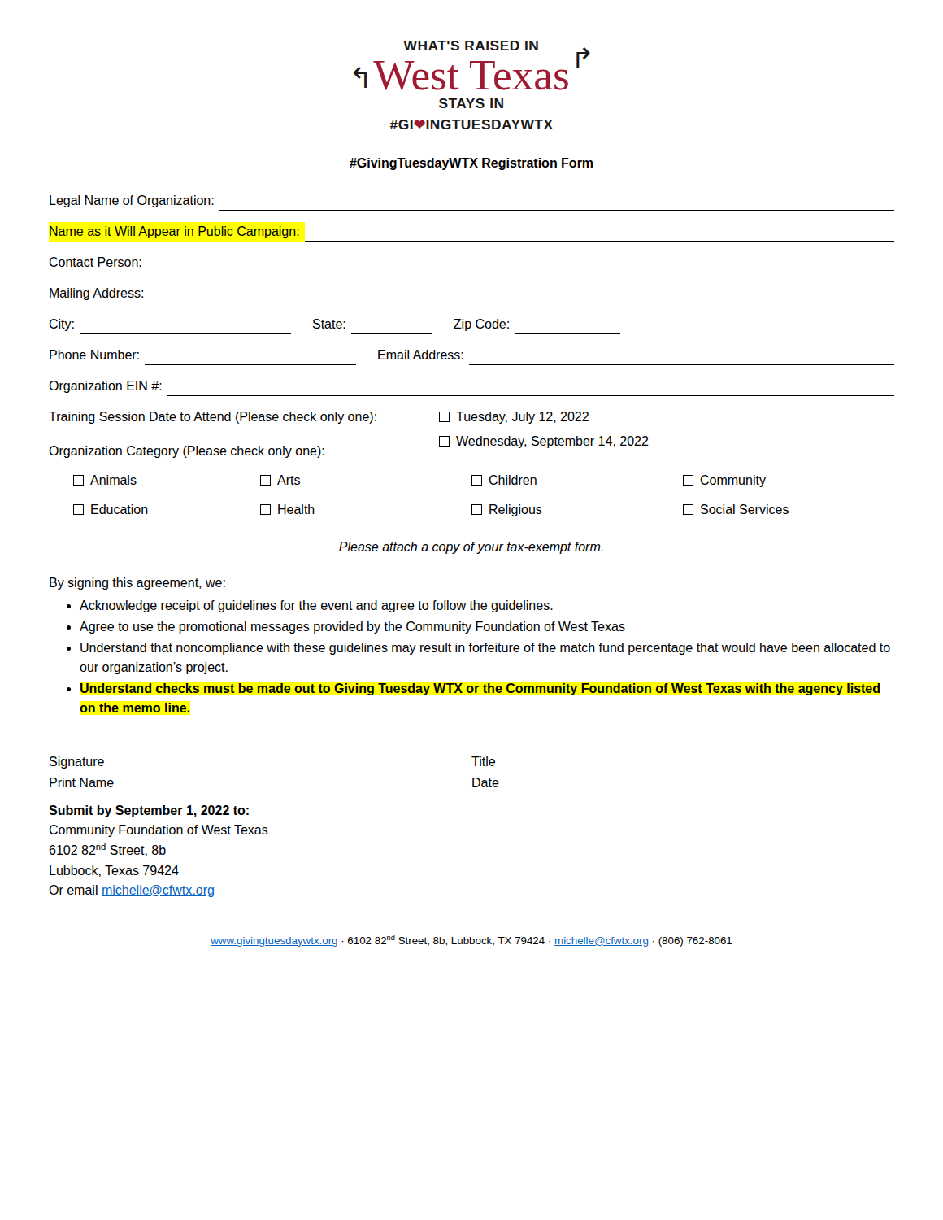↰ ↱
WHAT'S RAISED IN
West Texas
STAYS IN
#GI❤INGTUESDAYWTX
#GivingTuesdayWTX Registration Form
Legal Name of Organization:
Name as it Will Appear in Public Campaign:
Contact Person:
Mailing Address:
City: State: Zip Code:
Phone Number: Email Address:
Organization EIN #:
Training Session Date to Attend (Please check only one):
Organization Category (Please check only one):
Tuesday, July 12, 2022
Wednesday, September 14, 2022
| Animals | Arts | Children | Community |
| Education | Health | Religious | Social Services |
Please attach a copy of your tax-exempt form.
By signing this agreement, we:
Acknowledge receipt of guidelines for the event and agree to follow the guidelines.
Agree to use the promotional messages provided by the Community Foundation of West Texas
Understand that noncompliance with these guidelines may result in forfeiture of the match fund percentage that would have been allocated to our organization’s project.
Understand checks must be made out to Giving Tuesday WTX or the Community Foundation of West Texas with the agency listed on the memo line.
| Signature | Title |
| Print Name | Date |
Submit by September 1, 2022 to:
Community Foundation of West Texas
6102 82nd Street, 8b
Lubbock, Texas 79424
Or email michelle@cfwtx.org
www.givingtuesdaywtx.org · 6102 82nd Street, 8b, Lubbock, TX 79424 · michelle@cfwtx.org · (806) 762-8061